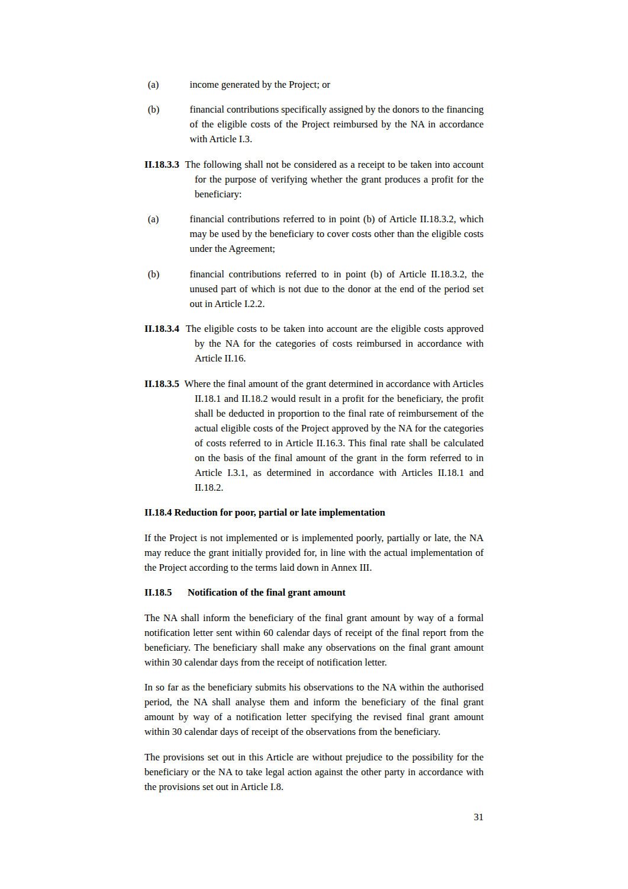(a)
income generated by the Project; or
(b)
financial contributions specifically assigned by the donors to the financing of the eligible costs of the Project reimbursed by the NA in accordance with Article I.3.
II.18.3.3 The following shall not be considered as a receipt to be taken into account for the purpose of verifying whether the grant produces a profit for the beneficiary:
(a)
financial contributions referred to in point (b) of Article II.18.3.2, which may be used by the beneficiary to cover costs other than the eligible costs under the Agreement;
(b)
financial contributions referred to in point (b) of Article II.18.3.2, the unused part of which is not due to the donor at the end of the period set out in Article I.2.2.
II.18.3.4 The eligible costs to be taken into account are the eligible costs approved by the NA for the categories of costs reimbursed in accordance with Article II.16.
II.18.3.5 Where the final amount of the grant determined in accordance with Articles II.18.1 and II.18.2 would result in a profit for the beneficiary, the profit shall be deducted in proportion to the final rate of reimbursement of the actual eligible costs of the Project approved by the NA for the categories of costs referred to in Article II.16.3. This final rate shall be calculated on the basis of the final amount of the grant in the form referred to in Article I.3.1, as determined in accordance with Articles II.18.1 and II.18.2.
II.18.4 Reduction for poor, partial or late implementation
If the Project is not implemented or is implemented poorly, partially or late, the NA may reduce the grant initially provided for, in line with the actual implementation of the Project according to the terms laid down in Annex III.
II.18.5 Notification of the final grant amount
The NA shall inform the beneficiary of the final grant amount by way of a formal notification letter sent within 60 calendar days of receipt of the final report from the beneficiary. The beneficiary shall make any observations on the final grant amount within 30 calendar days from the receipt of notification letter.
In so far as the beneficiary submits his observations to the NA within the authorised period, the NA shall analyse them and inform the beneficiary of the final grant amount by way of a notification letter specifying the revised final grant amount within 30 calendar days of receipt of the observations from the beneficiary.
The provisions set out in this Article are without prejudice to the possibility for the beneficiary or the NA to take legal action against the other party in accordance with the provisions set out in Article I.8.
31